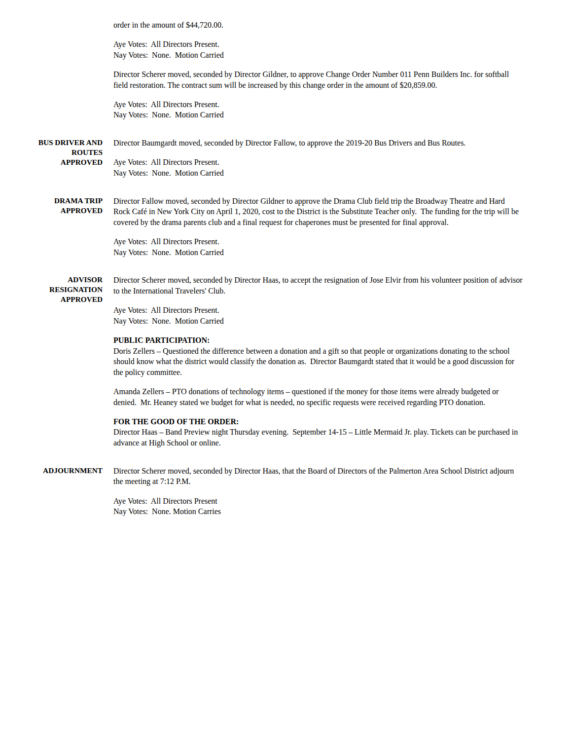order in the amount of $44,720.00.
Aye Votes: All Directors Present.
Nay Votes: None. Motion Carried
Director Scherer moved, seconded by Director Gildner, to approve Change Order Number 011 Penn Builders Inc. for softball field restoration. The contract sum will be increased by this change order in the amount of $20,859.00.
Aye Votes: All Directors Present.
Nay Votes: None. Motion Carried
Bus Driver and Routes Approved
Director Baumgardt moved, seconded by Director Fallow, to approve the 2019-20 Bus Drivers and Bus Routes.
Aye Votes: All Directors Present.
Nay Votes: None. Motion Carried
Drama Trip Approved
Director Fallow moved, seconded by Director Gildner to approve the Drama Club field trip the Broadway Theatre and Hard Rock Café in New York City on April 1, 2020, cost to the District is the Substitute Teacher only. The funding for the trip will be covered by the drama parents club and a final request for chaperones must be presented for final approval.
Aye Votes: All Directors Present.
Nay Votes: None. Motion Carried
Advisor Resignation Approved
Director Scherer moved, seconded by Director Haas, to accept the resignation of Jose Elvir from his volunteer position of advisor to the International Travelers' Club.
Aye Votes: All Directors Present.
Nay Votes: None. Motion Carried
PUBLIC PARTICIPATION:
Doris Zellers – Questioned the difference between a donation and a gift so that people or organizations donating to the school should know what the district would classify the donation as. Director Baumgardt stated that it would be a good discussion for the policy committee.
Amanda Zellers – PTO donations of technology items – questioned if the money for those items were already budgeted or denied. Mr. Heaney stated we budget for what is needed, no specific requests were received regarding PTO donation.
FOR THE GOOD OF THE ORDER:
Director Haas – Band Preview night Thursday evening. September 14-15 – Little Mermaid Jr. play. Tickets can be purchased in advance at High School or online.
Adjournment
Director Scherer moved, seconded by Director Haas, that the Board of Directors of the Palmerton Area School District adjourn the meeting at 7:12 P.M.
Aye Votes: All Directors Present
Nay Votes: None. Motion Carries